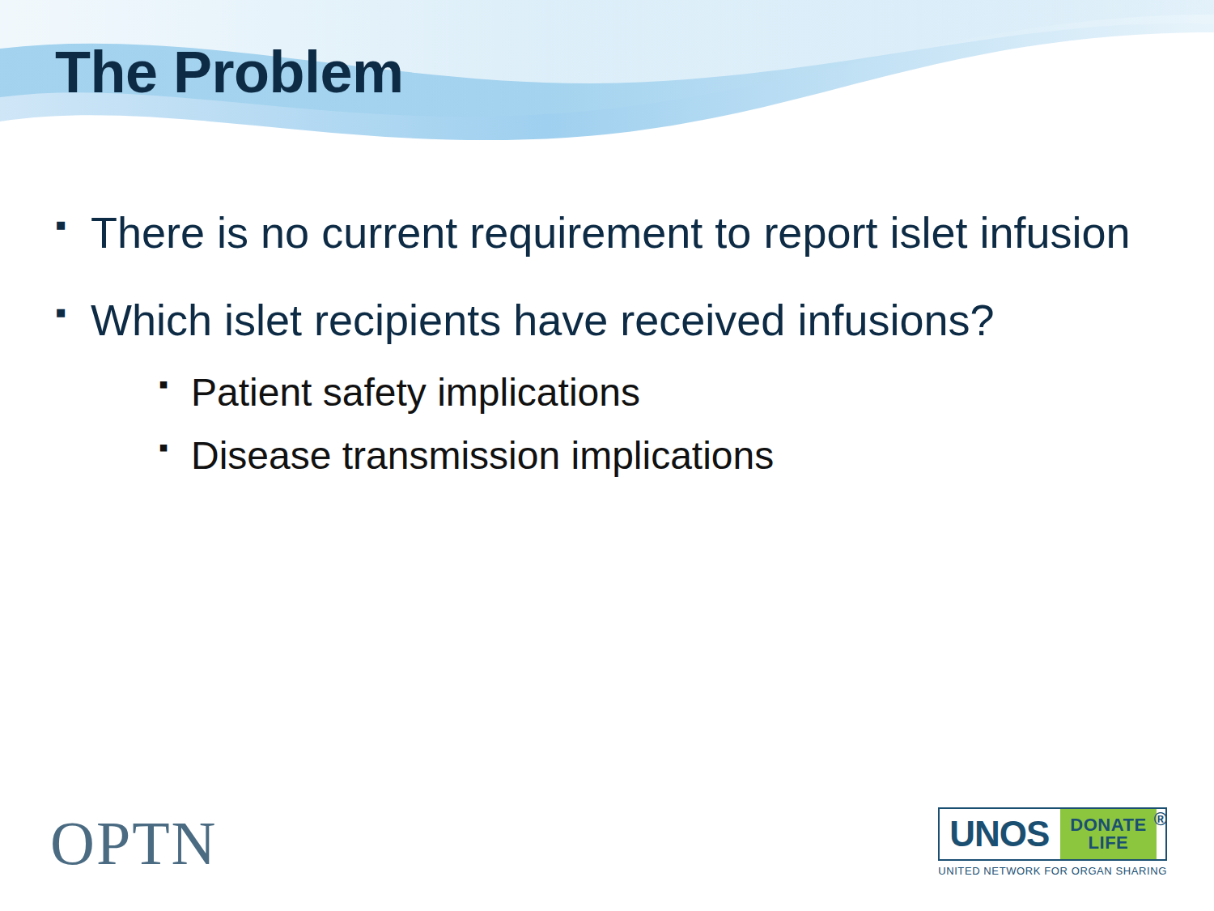The Problem
There is no current requirement to report islet infusion
Which islet recipients have received infusions?
Patient safety implications
Disease transmission implications
OPTN
UNOS
DONATE LIFE ®
UNITED NETWORK FOR ORGAN SHARING